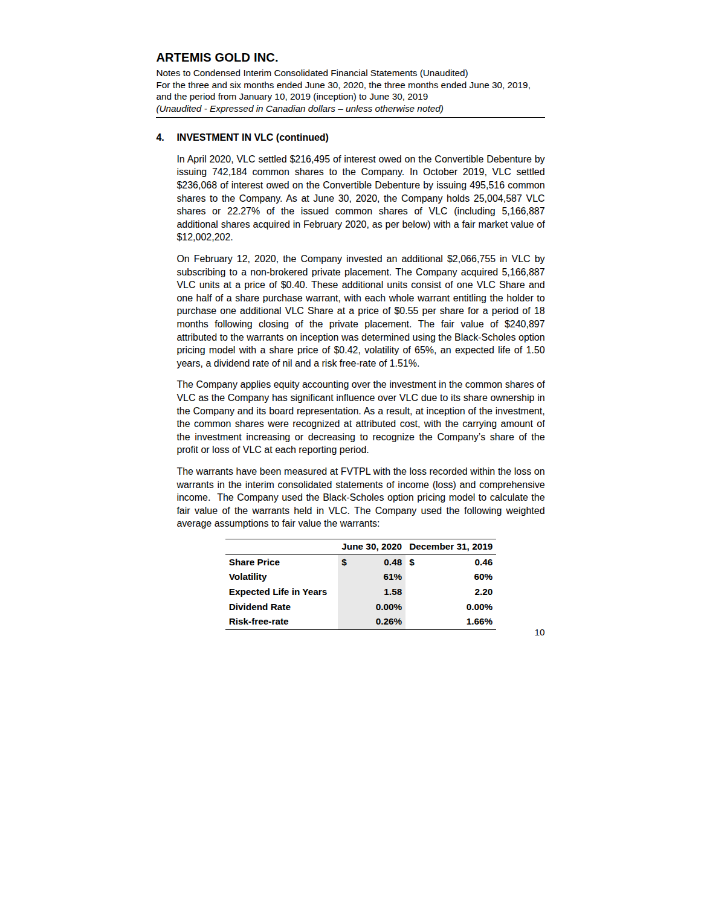ARTEMIS GOLD INC.
Notes to Condensed Interim Consolidated Financial Statements (Unaudited)
For the three and six months ended June 30, 2020, the three months ended June 30, 2019,
and the period from January 10, 2019 (inception) to June 30, 2019
(Unaudited - Expressed in Canadian dollars – unless otherwise noted)
4. INVESTMENT IN VLC (continued)
In April 2020, VLC settled $216,495 of interest owed on the Convertible Debenture by issuing 742,184 common shares to the Company. In October 2019, VLC settled $236,068 of interest owed on the Convertible Debenture by issuing 495,516 common shares to the Company. As at June 30, 2020, the Company holds 25,004,587 VLC shares or 22.27% of the issued common shares of VLC (including 5,166,887 additional shares acquired in February 2020, as per below) with a fair market value of $12,002,202.
On February 12, 2020, the Company invested an additional $2,066,755 in VLC by subscribing to a non-brokered private placement. The Company acquired 5,166,887 VLC units at a price of $0.40. These additional units consist of one VLC Share and one half of a share purchase warrant, with each whole warrant entitling the holder to purchase one additional VLC Share at a price of $0.55 per share for a period of 18 months following closing of the private placement. The fair value of $240,897 attributed to the warrants on inception was determined using the Black-Scholes option pricing model with a share price of $0.42, volatility of 65%, an expected life of 1.50 years, a dividend rate of nil and a risk free-rate of 1.51%.
The Company applies equity accounting over the investment in the common shares of VLC as the Company has significant influence over VLC due to its share ownership in the Company and its board representation. As a result, at inception of the investment, the common shares were recognized at attributed cost, with the carrying amount of the investment increasing or decreasing to recognize the Company’s share of the profit or loss of VLC at each reporting period.
The warrants have been measured at FVTPL with the loss recorded within the loss on warrants in the interim consolidated statements of income (loss) and comprehensive income. The Company used the Black-Scholes option pricing model to calculate the fair value of the warrants held in VLC. The Company used the following weighted average assumptions to fair value the warrants:
| | June 30, 2020 | December 31, 2019 |
| --- | --- | --- |
| Share Price | $ | 0.48 | $ | 0.46 |
| Volatility | | 61% | | 60% |
| Expected Life in Years | | 1.58 | | 2.20 |
| Dividend Rate | | 0.00% | | 0.00% |
| Risk-free-rate | | 0.26% | | 1.66% |
10